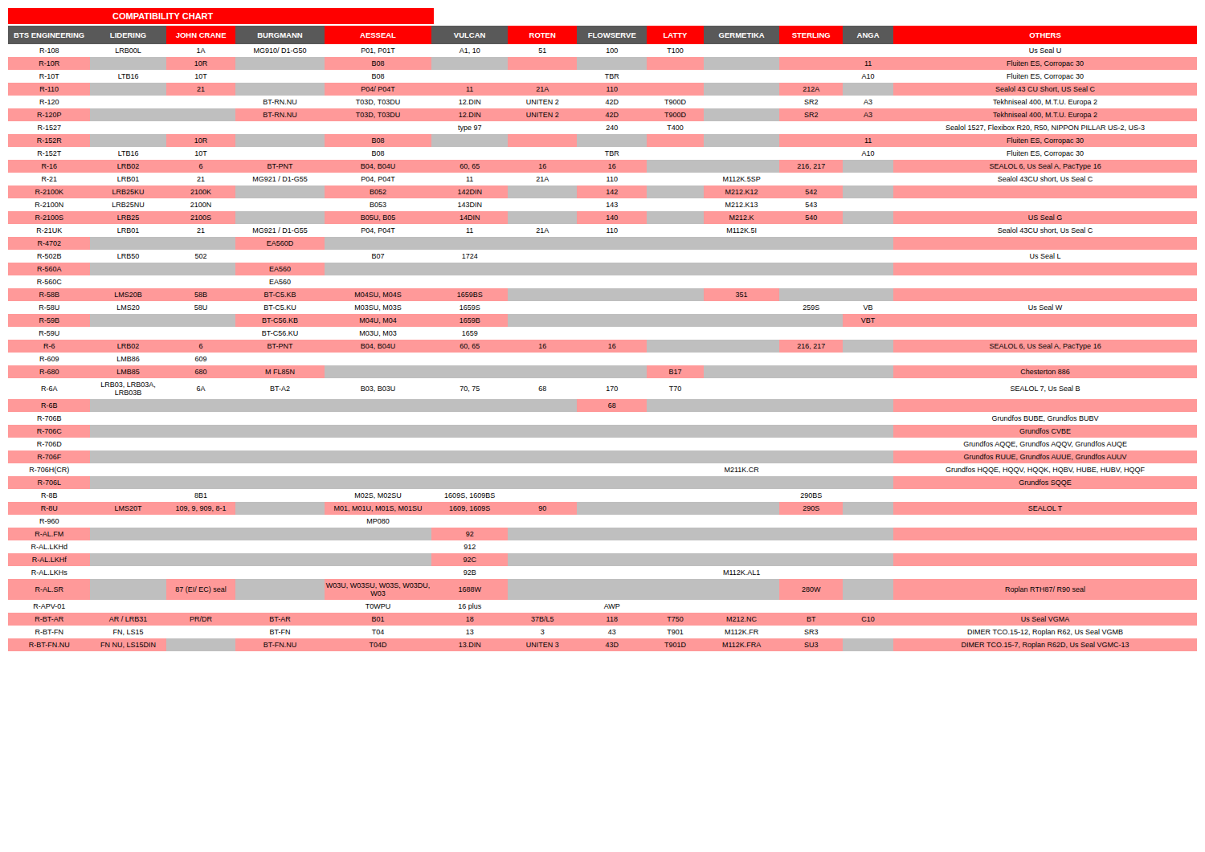COMPATIBILITY CHART
| BTS ENGINEERING | LIDERING | JOHN CRANE | BURGMANN | AESSEAL | VULCAN | ROTEN | FLOWSERVE | LATTY | GERMETIKA | STERLING | ANGA | OTHERS |
| --- | --- | --- | --- | --- | --- | --- | --- | --- | --- | --- | --- | --- |
| R-108 | LRB00L | 1A | MG910/ D1-G50 | P01, P01T | A1, 10 | 51 | 100 | T100 | | | | Us Seal U |
| R-10R | | 10R | | B08 | | | | | | | 11 | Fluiten ES, Corropac 30 |
| R-10T | LTB16 | 10T | | B08 | | | TBR | | | | A10 | Fluiten ES, Corropac 30 |
| R-110 | | 21 | | P04/ P04T | 11 | 21A | 110 | | | 212A | | Sealol 43 CU Short, US Seal C |
| R-120 | | | BT-RN.NU | T03D, T03DU | 12.DIN | UNITEN 2 | 42D | T900D | | SR2 | A3 | Tekhniseal 400, M.T.U. Europa 2 |
| R-120P | | | BT-RN.NU | T03D, T03DU | 12.DIN | UNITEN 2 | 42D | T900D | | SR2 | A3 | Tekhniseal 400, M.T.U. Europa 2 |
| R-1527 | | | | | type 97 | | 240 | T400 | | | | Sealol 1527, Flexibox R20, R50, NIPPON PILLAR US-2, US-3 |
| R-152R | | 10R | | B08 | | | | | | | 11 | Fluiten ES, Corropac 30 |
| R-152T | LTB16 | 10T | | B08 | | | TBR | | | | A10 | Fluiten ES, Corropac 30 |
| R-16 | LRB02 | 6 | BT-PNT | B04, B04U | 60, 65 | 16 | 16 | | | 216, 217 | | SEALOL 6, Us Seal A, PacType 16 |
| R-21 | LRB01 | 21 | MG921 / D1-G55 | P04, P04T | 11 | 21A | 110 | | M112K.5SP | | | Sealol 43CU short, Us Seal C |
| R-2100K | LRB25KU | 2100K | | B052 | 142DIN | | 142 | | M212.K12 | 542 | | |
| R-2100N | LRB25NU | 2100N | | B053 | 143DIN | | 143 | | M212.K13 | 543 | | |
| R-2100S | LRB25 | 2100S | | B05U, B05 | 14DIN | | 140 | | M212.K | 540 | | US Seal G |
| R-21UK | LRB01 | 21 | MG921 / D1-G55 | P04, P04T | 11 | 21A | 110 | | M112K.5I | | | Sealol 43CU short, Us Seal C |
| R-4702 | | | EA560D | | | | | | | | | |
| R-502B | LRB50 | 502 | | B07 | 1724 | | | | | | | Us Seal L |
| R-560A | | | EA560 | | | | | | | | | |
| R-560C | | | EA560 | | | | | | | | | |
| R-58B | LMS20B | 58B | BT-C5.KB | M04SU, M04S | 1659BS | | | | 351 | | | |
| R-58U | LMS20 | 58U | BT-C5.KU | M03SU, M03S | 1659S | | | | | 259S | VB | Us Seal W |
| R-59B | | | BT-C56.KB | M04U, M04 | 1659B | | | | | | VBT | |
| R-59U | | | BT-C56.KU | M03U, M03 | 1659 | | | | | | | |
| R-6 | LRB02 | 6 | BT-PNT | B04, B04U | 60, 65 | 16 | 16 | | | 216, 217 | | SEALOL 6, Us Seal A, PacType 16 |
| R-609 | LMB86 | 609 | | | | | | | | | | |
| R-680 | LMB85 | 680 | M FL85N | | | | | B17 | | | | Chesterton 886 |
| R-6A | LRB03, LRB03A, LRB03B | 6A | BT-A2 | B03, B03U | 70, 75 | 68 | 170 | T70 | | | | SEALOL 7, Us Seal B |
| R-6B | | | | | | | 68 | | | | | |
| R-706B | | | | | | | | | | | | Grundfos BUBE, Grundfos BUBV |
| R-706C | | | | | | | | | | | | Grundfos CVBE |
| R-706D | | | | | | | | | | | | Grundfos AQQE, Grundfos AQQV, Grundfos AUQE |
| R-706F | | | | | | | | | | | | Grundfos RUUE, Grundfos AUUE, Grundfos AUUV |
| R-706H(CR) | | | | | | | | | M211K.CR | | | Grundfos HQQE, HQQV, HQQK, HQBV, HUBE, HUBV, HQQF |
| R-706L | | | | | | | | | | | | Grundfos SQQE |
| R-8B | | 8B1 | | M02S, M02SU | 1609S, 1609BS | | | | | 290BS | | |
| R-8U | LMS20T | 109, 9, 909, 8-1 | | M01, M01U, M01S, M01SU | 1609, 1609S | 90 | | | | 290S | | SEALOL T |
| R-960 | | | | MP080 | | | | | | | | |
| R-AL.FM | | | | | 92 | | | | | | | |
| R-AL.LKHd | | | | | 912 | | | | | | | |
| R-AL.LKHf | | | | | 92C | | | | | | | |
| R-AL.LKHs | | | | | 92B | | | | M112K.AL1 | | | |
| R-AL.SR | | 87 (EI/ EC) seal | | W03U, W03SU, W03S, W03DU, W03 | 1688W | | | | | 280W | | Roplan RTH87/ R90 seal |
| R-APV-01 | | | | T0WPU | 16 plus | | AWP | | | | | |
| R-BT-AR | AR / LRB31 | PR/DR | BT-AR | B01 | 18 | 37B/L5 | 118 | T750 | M212.NC | BT | C10 | Us Seal VGMA |
| R-BT-FN | FN, LS15 | | BT-FN | T04 | 13 | 3 | 43 | T901 | M112K.FR | SR3 | | DIMER TCO.15-12, Roplan R62, Us Seal VGMB |
| R-BT-FN.NU | FN NU, LS15DIN | | BT-FN.NU | T04D | 13.DIN | UNITEN 3 | 43D | T901D | M112K.FRA | SU3 | | DIMER TCO.15-7, Roplan R62D, Us Seal VGMC-13 |